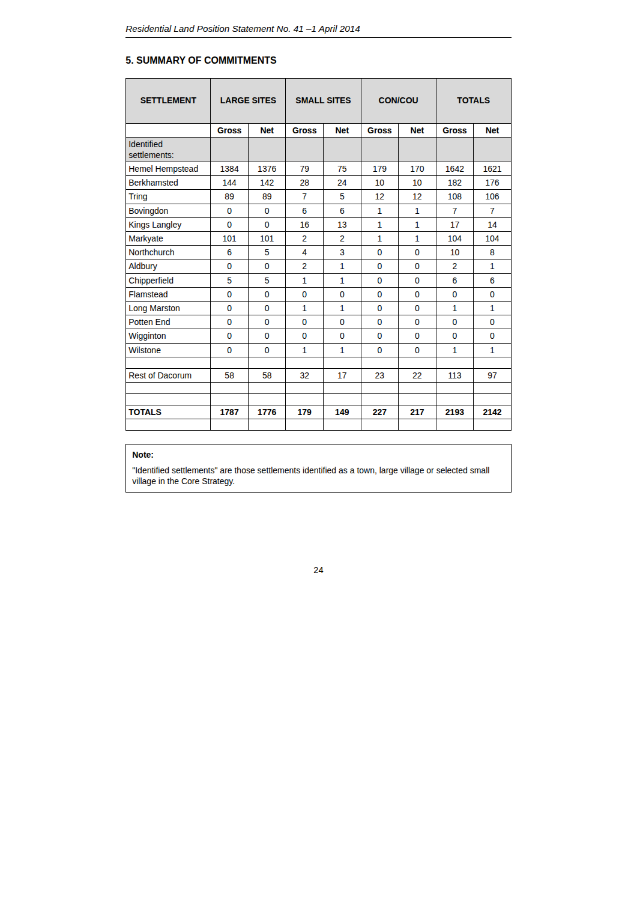Residential Land Position Statement No. 41 –1 April 2014
5. SUMMARY OF COMMITMENTS
| SETTLEMENT | LARGE SITES | SMALL SITES | CON/COU | TOTALS |
| --- | --- | --- | --- | --- |
| | Gross | Net | Gross | Net | Gross | Net | Gross | Net |
| Identified settlements: | | | | | | | | |
| Hemel Hempstead | 1384 | 1376 | 79 | 75 | 179 | 170 | 1642 | 1621 |
| Berkhamsted | 144 | 142 | 28 | 24 | 10 | 10 | 182 | 176 |
| Tring | 89 | 89 | 7 | 5 | 12 | 12 | 108 | 106 |
| Bovingdon | 0 | 0 | 6 | 6 | 1 | 1 | 7 | 7 |
| Kings Langley | 0 | 0 | 16 | 13 | 1 | 1 | 17 | 14 |
| Markyate | 101 | 101 | 2 | 2 | 1 | 1 | 104 | 104 |
| Northchurch | 6 | 5 | 4 | 3 | 0 | 0 | 10 | 8 |
| Aldbury | 0 | 0 | 2 | 1 | 0 | 0 | 2 | 1 |
| Chipperfield | 5 | 5 | 1 | 1 | 0 | 0 | 6 | 6 |
| Flamstead | 0 | 0 | 0 | 0 | 0 | 0 | 0 | 0 |
| Long Marston | 0 | 0 | 1 | 1 | 0 | 0 | 1 | 1 |
| Potten End | 0 | 0 | 0 | 0 | 0 | 0 | 0 | 0 |
| Wigginton | 0 | 0 | 0 | 0 | 0 | 0 | 0 | 0 |
| Wilstone | 0 | 0 | 1 | 1 | 0 | 0 | 1 | 1 |
| Rest of Dacorum | 58 | 58 | 32 | 17 | 23 | 22 | 113 | 97 |
| TOTALS | 1787 | 1776 | 179 | 149 | 227 | 217 | 2193 | 2142 |
Note:
"Identified settlements" are those settlements identified as a town, large village or selected small village in the Core Strategy.
24